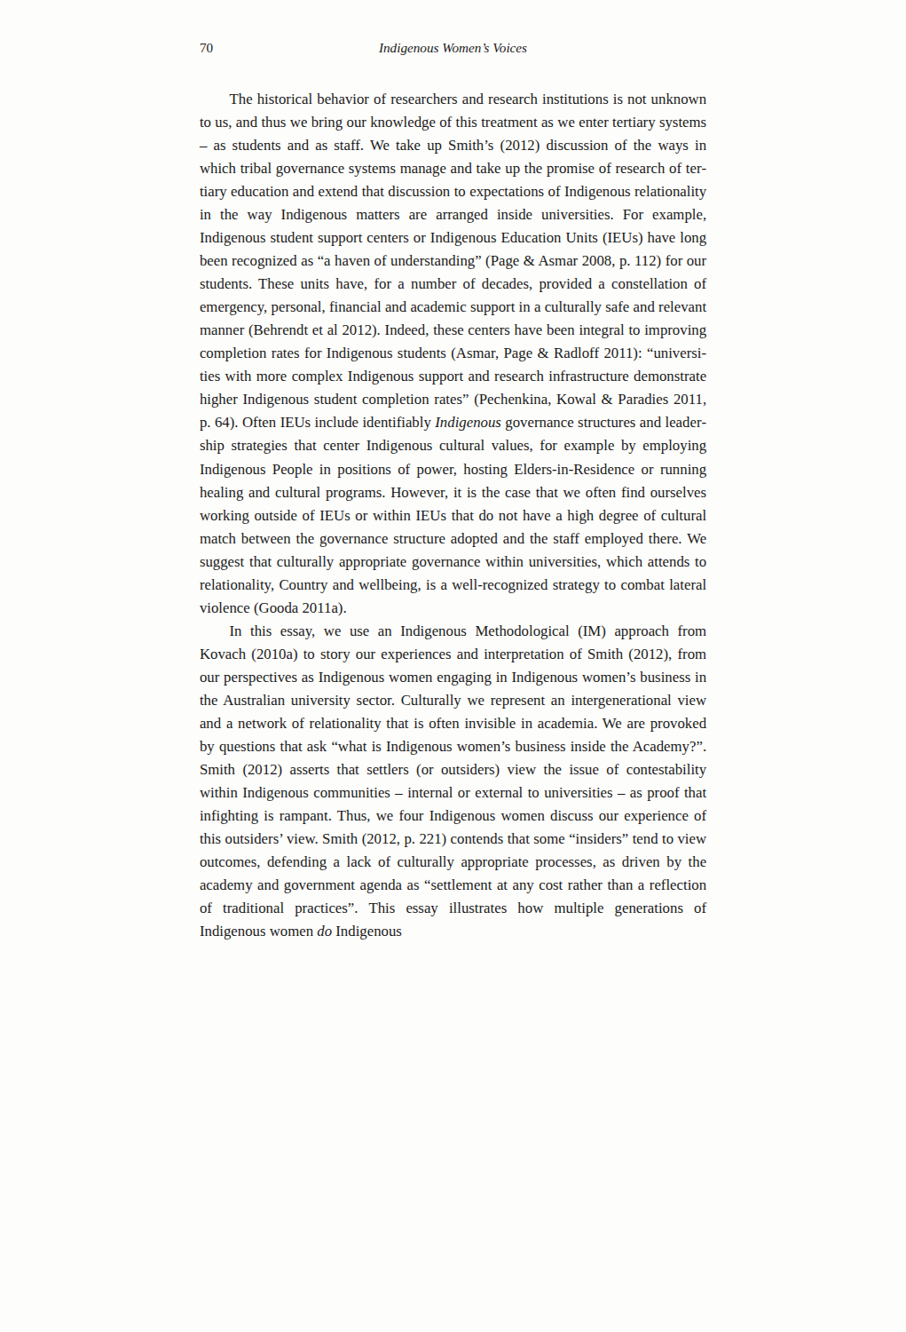70 Indigenous Women’s Voices
The historical behavior of researchers and research institutions is not unknown to us, and thus we bring our knowledge of this treatment as we enter tertiary systems – as students and as staff. We take up Smith’s (2012) discussion of the ways in which tribal governance systems manage and take up the promise of research of tertiary education and extend that discussion to expectations of Indigenous relationality in the way Indigenous matters are arranged inside universities. For example, Indigenous student support centers or Indigenous Education Units (IEUs) have long been recognized as “a haven of understanding” (Page & Asmar 2008, p. 112) for our students. These units have, for a number of decades, provided a constellation of emergency, personal, financial and academic support in a culturally safe and relevant manner (Behrendt et al 2012). Indeed, these centers have been integral to improving completion rates for Indigenous students (Asmar, Page & Radloff 2011): “universities with more complex Indigenous support and research infrastructure demonstrate higher Indigenous student completion rates” (Pechenkina, Kowal & Paradies 2011, p. 64). Often IEUs include identifiably Indigenous governance structures and leadership strategies that center Indigenous cultural values, for example by employing Indigenous People in positions of power, hosting Elders-in-Residence or running healing and cultural programs. However, it is the case that we often find ourselves working outside of IEUs or within IEUs that do not have a high degree of cultural match between the governance structure adopted and the staff employed there. We suggest that culturally appropriate governance within universities, which attends to relationality, Country and wellbeing, is a well-recognized strategy to combat lateral violence (Gooda 2011a).
In this essay, we use an Indigenous Methodological (IM) approach from Kovach (2010a) to story our experiences and interpretation of Smith (2012), from our perspectives as Indigenous women engaging in Indigenous women’s business in the Australian university sector. Culturally we represent an intergenerational view and a network of relationality that is often invisible in academia. We are provoked by questions that ask “what is Indigenous women’s business inside the Academy?”. Smith (2012) asserts that settlers (or outsiders) view the issue of contestability within Indigenous communities – internal or external to universities – as proof that infighting is rampant. Thus, we four Indigenous women discuss our experience of this outsiders’ view. Smith (2012, p. 221) contends that some “insiders” tend to view outcomes, defending a lack of culturally appropriate processes, as driven by the academy and government agenda as “settlement at any cost rather than a reflection of traditional practices”. This essay illustrates how multiple generations of Indigenous women do Indigenous